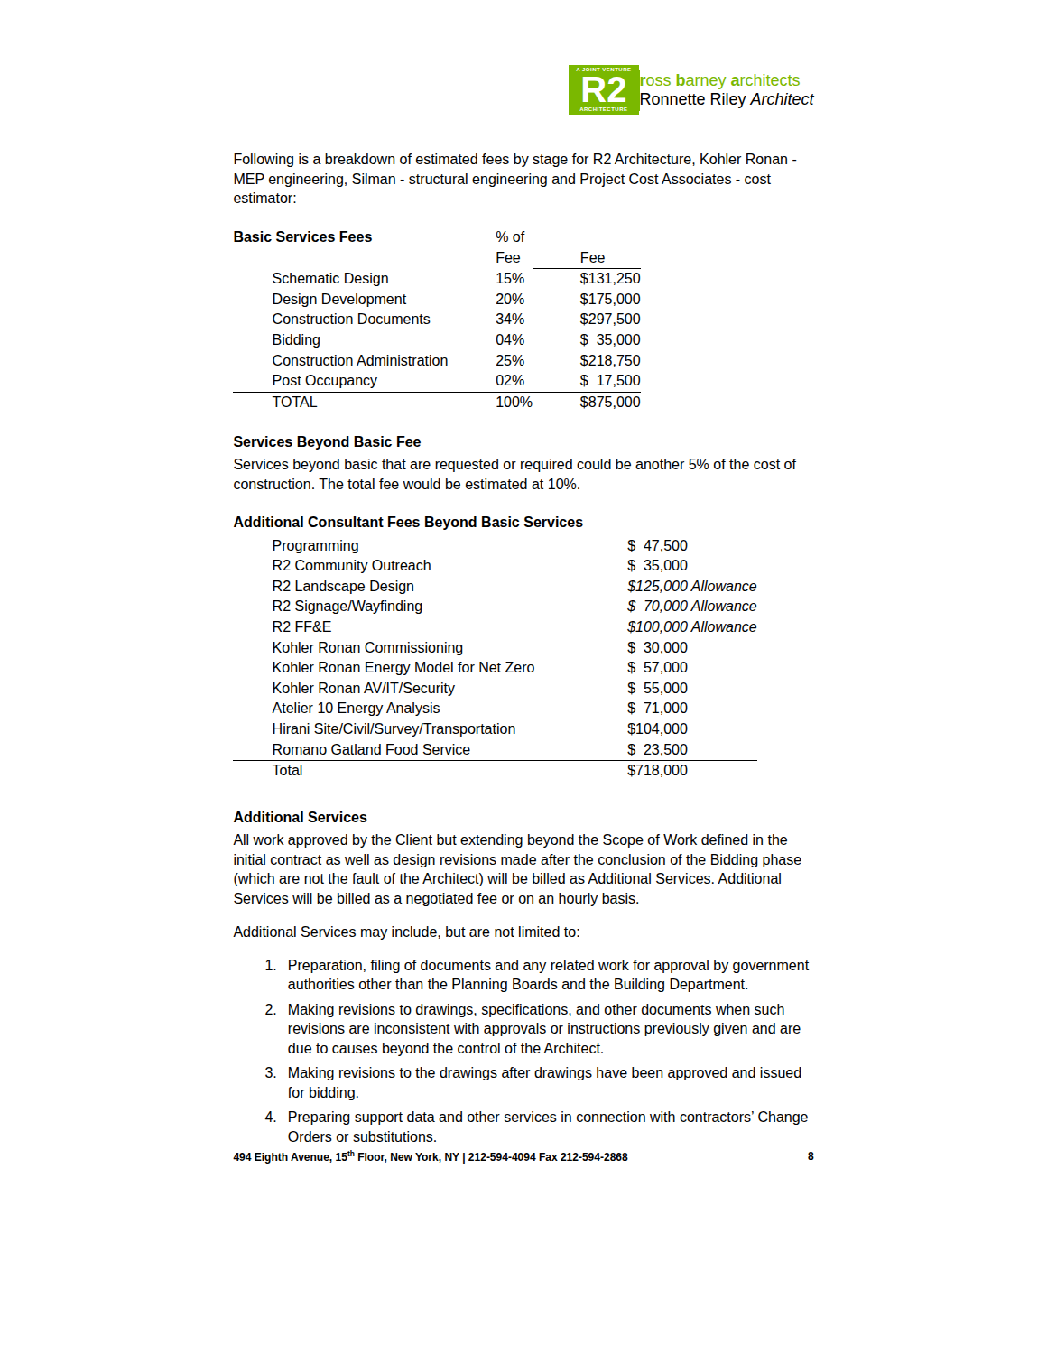| A JOINT VENTURE R2 ARCHITECTURE | | r oss b arney a rchitects Ronnette Riley Architect |
Following is a breakdown of estimated fees by stage for R2 Architecture, Kohler Ronan - MEP engineering, Silman - structural engineering and Project Cost Associates - cost estimator:
| Basic Services Fees | % of | |
| | Fee | Fee |
| Schematic Design | 15% | $131,250 |
| Design Development | 20% | $175,000 |
| Construction Documents | 34% | $297,500 |
| Bidding | 04% | $ 35,000 |
| Construction Administration | 25% | $218,750 |
| Post Occupancy | 02% | $ 17,500 |
| TOTAL | 100% | $875,000 |
Services Beyond Basic Fee
Services beyond basic that are requested or required could be another 5% of the cost of construction. The total fee would be estimated at 10%.
Additional Consultant Fees Beyond Basic Services
| Programming | $ 47,500 |
| R2 Community Outreach | $ 35,000 |
| R2 Landscape Design | $125,000 Allowance |
| R2 Signage/Wayfinding | $ 70,000 Allowance |
| R2 FF&E | $100,000 Allowance |
| Kohler Ronan Commissioning | $ 30,000 |
| Kohler Ronan Energy Model for Net Zero | $ 57,000 |
| Kohler Ronan AV/IT/Security | $ 55,000 |
| Atelier 10 Energy Analysis | $ 71,000 |
| Hirani Site/Civil/Survey/Transportation | $104,000 |
| Romano Gatland Food Service | $ 23,500 |
| Total | $718,000 |
Additional Services
All work approved by the Client but extending beyond the Scope of Work defined in the initial contract as well as design revisions made after the conclusion of the Bidding phase (which are not the fault of the Architect) will be billed as Additional Services. Additional Services will be billed as a negotiated fee or on an hourly basis.
Additional Services may include, but are not limited to:
Preparation, filing of documents and any related work for approval by government authorities other than the Planning Boards and the Building Department.
Making revisions to drawings, specifications, and other documents when such revisions are inconsistent with approvals or instructions previously given and are due to causes beyond the control of the Architect.
Making revisions to the drawings after drawings have been approved and issued for bidding.
Preparing support data and other services in connection with contractors’ Change Orders or substitutions.
8 494 Eighth Avenue, 15th Floor, New York, NY | 212-594-4094 Fax 212-594-2868